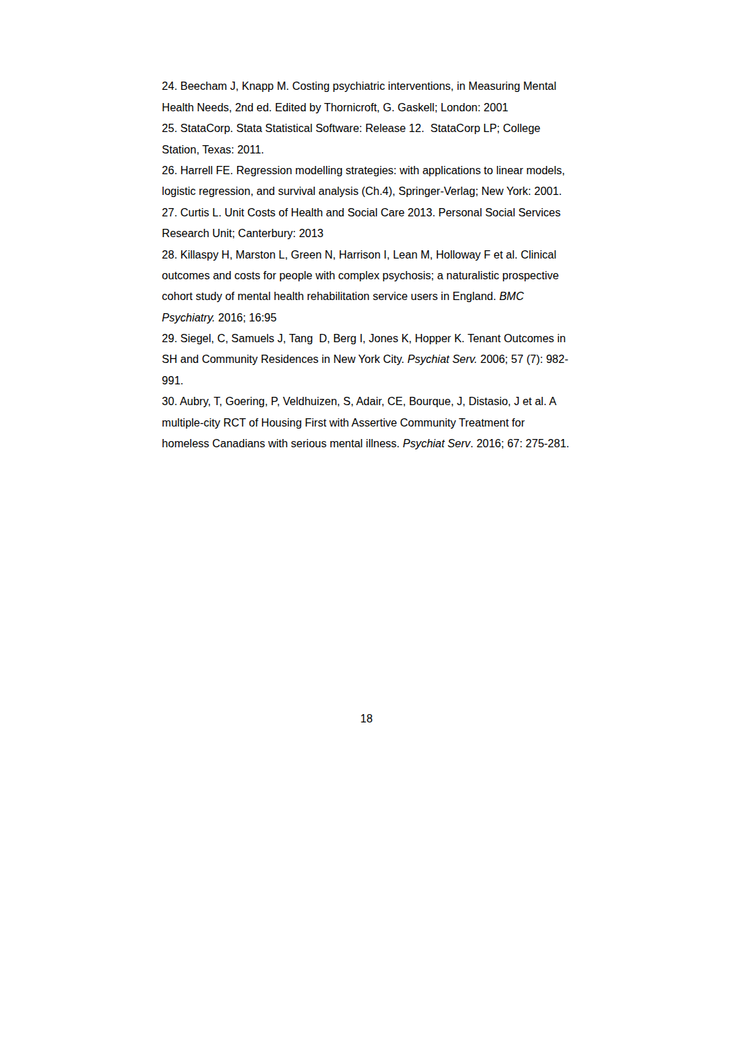24. Beecham J, Knapp M. Costing psychiatric interventions, in Measuring Mental Health Needs, 2nd ed. Edited by Thornicroft, G. Gaskell; London: 2001
25. StataCorp. Stata Statistical Software: Release 12. StataCorp LP; College Station, Texas: 2011.
26. Harrell FE. Regression modelling strategies: with applications to linear models, logistic regression, and survival analysis (Ch.4), Springer-Verlag; New York: 2001.
27. Curtis L. Unit Costs of Health and Social Care 2013. Personal Social Services Research Unit; Canterbury: 2013
28. Killaspy H, Marston L, Green N, Harrison I, Lean M, Holloway F et al. Clinical outcomes and costs for people with complex psychosis; a naturalistic prospective cohort study of mental health rehabilitation service users in England. BMC Psychiatry. 2016; 16:95
29. Siegel, C, Samuels J, Tang D, Berg I, Jones K, Hopper K. Tenant Outcomes in SH and Community Residences in New York City. Psychiat Serv. 2006; 57 (7): 982-991.
30. Aubry, T, Goering, P, Veldhuizen, S, Adair, CE, Bourque, J, Distasio, J et al. A multiple-city RCT of Housing First with Assertive Community Treatment for homeless Canadians with serious mental illness. Psychiat Serv. 2016; 67: 275-281.
18